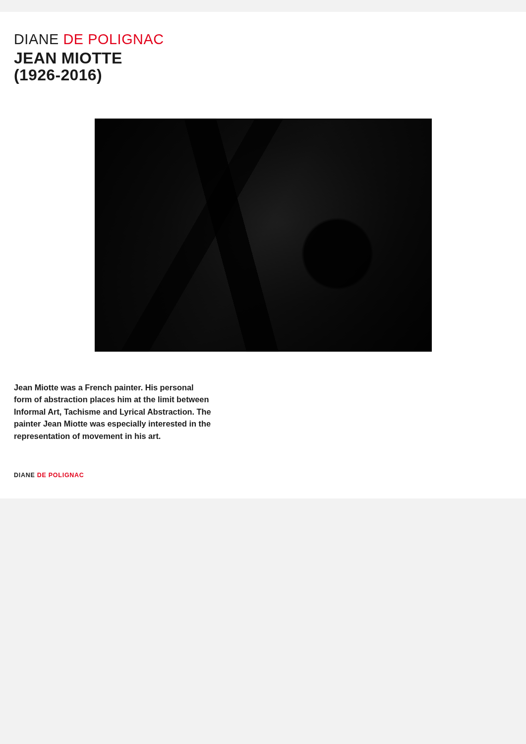DIANE DE POLIGNAC
Jean Miotte (1926-2016)
Jean Miotte was a French painter. His personal form of abstraction places him at the limit between Informal Art, Tachisme and Lyrical Abstraction. The painter Jean Miotte was especially interested in the representation of movement in his art.
DIANE DE POLIGNAC